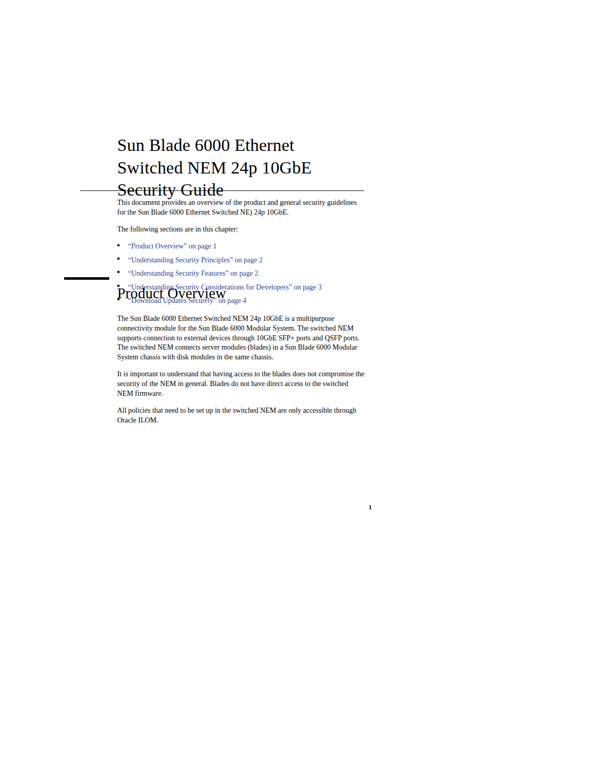Sun Blade 6000 Ethernet Switched NEM 24p 10GbE Security Guide
This document provides an overview of the product and general security guidelines for the Sun Blade 6000 Ethernet Switched NE) 24p 10GbE.
The following sections are in this chapter:
“Product Overview” on page 1
“Understanding Security Principles” on page 2
“Understanding Security Features” on page 2
“Understanding Security Considerations for Developers” on page 3
“Download Updates Securely” on page 4
Product Overview
The Sun Blade 6000 Ethernet Switched NEM 24p 10GbE is a multipurpose connectivity module for the Sun Blade 6000 Modular System. The switched NEM supports connection to external devices through 10GbE SFP+ ports and QSFP ports. The switched NEM connects server modules (blades) in a Sun Blade 6000 Modular System chassis with disk modules in the same chassis.
It is important to understand that having access to the blades does not compromise the security of the NEM in general. Blades do not have direct access to the switched NEM firmware.
All policies that need to be set up in the switched NEM are only accessible through Oracle ILOM.
1